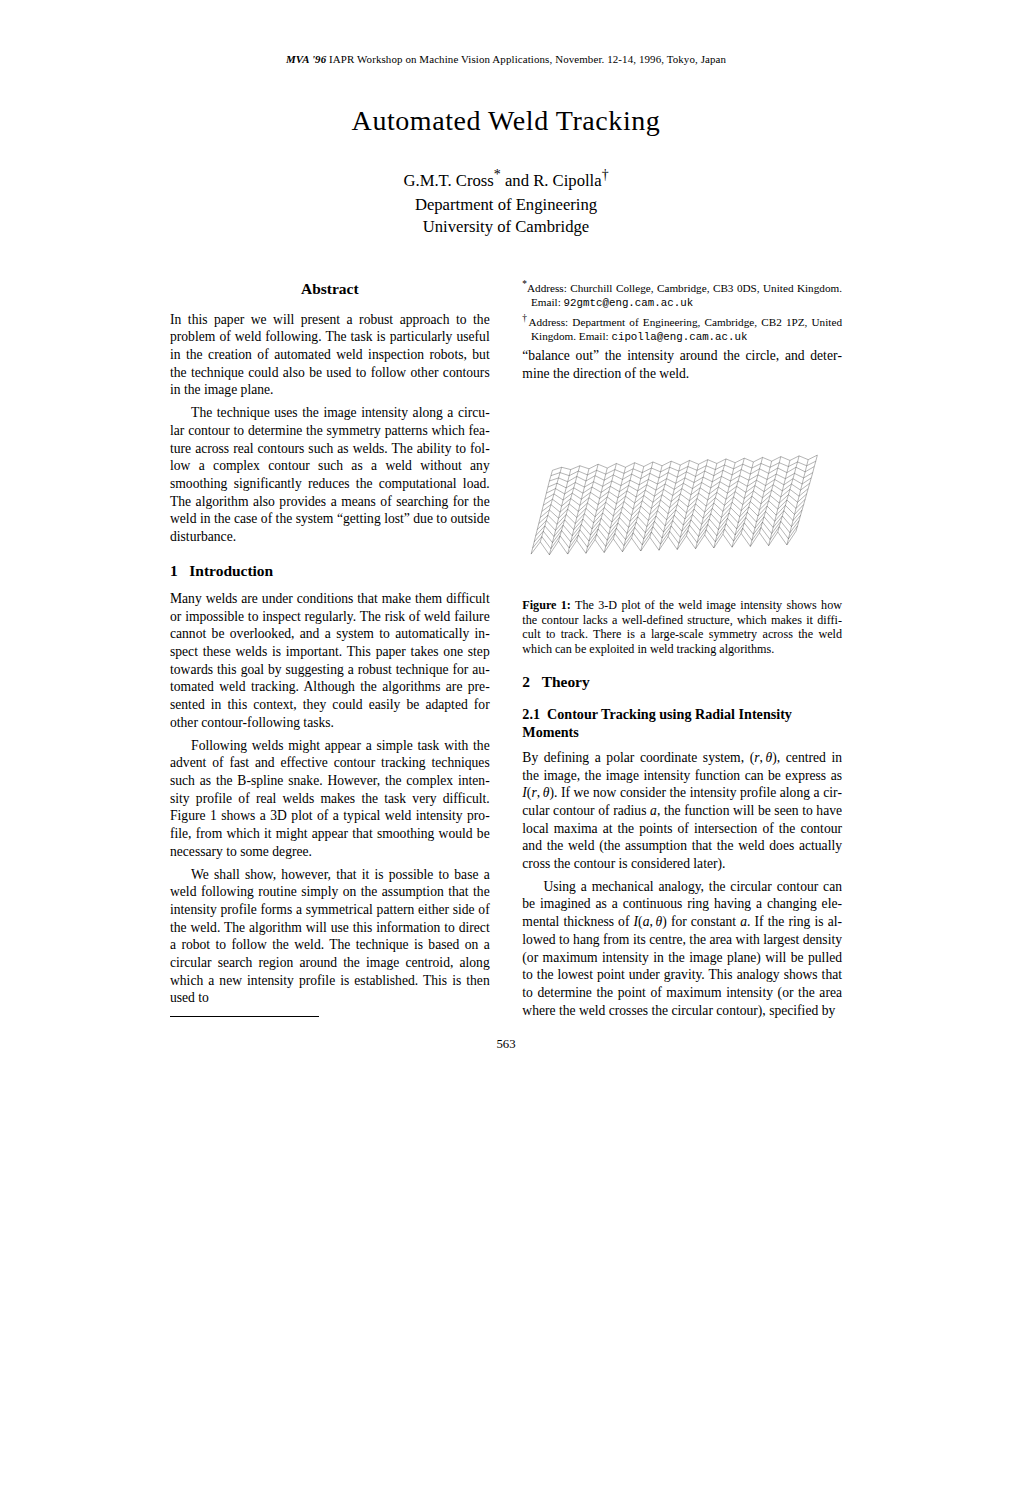MVA '96 IAPR Workshop on Machine Vision Applications, November. 12-14, 1996, Tokyo, Japan
Automated Weld Tracking
G.M.T. Cross* and R. Cipolla†
Department of Engineering
University of Cambridge
Abstract
In this paper we will present a robust approach to the problem of weld following. The task is particularly useful in the creation of automated weld inspection robots, but the technique could also be used to follow other contours in the image plane.
The technique uses the image intensity along a circular contour to determine the symmetry patterns which feature across real contours such as welds. The ability to follow a complex contour such as a weld without any smoothing significantly reduces the computational load. The algorithm also provides a means of searching for the weld in the case of the system “getting lost” due to outside disturbance.
1 Introduction
Many welds are under conditions that make them difficult or impossible to inspect regularly. The risk of weld failure cannot be overlooked, and a system to automatically inspect these welds is important. This paper takes one step towards this goal by suggesting a robust technique for automated weld tracking. Although the algorithms are presented in this context, they could easily be adapted for other contour-following tasks.
Following welds might appear a simple task with the advent of fast and effective contour tracking techniques such as the B-spline snake. However, the complex intensity profile of real welds makes the task very difficult. Figure 1 shows a 3D plot of a typical weld intensity profile, from which it might appear that smoothing would be necessary to some degree.
We shall show, however, that it is possible to base a weld following routine simply on the assumption that the intensity profile forms a symmetrical pattern either side of the weld. The algorithm will use this information to direct a robot to follow the weld. The technique is based on a circular search region around the image centroid, along which a new intensity profile is established. This is then used to
*Address: Churchill College, Cambridge, CB3 0DS, United Kingdom. Email: 92gmtc@eng.cam.ac.uk
†Address: Department of Engineering, Cambridge, CB2 1PZ, United Kingdom. Email: cipolla@eng.cam.ac.uk
“balance out” the intensity around the circle, and determine the direction of the weld.
Figure 1: The 3-D plot of the weld image intensity shows how the contour lacks a well-defined structure, which makes it difficult to track. There is a large-scale symmetry across the weld which can be exploited in weld tracking algorithms.
2 Theory
2.1 Contour Tracking using Radial Intensity Moments
By defining a polar coordinate system, (r, θ), centred in the image, the image intensity function can be express as I(r, θ). If we now consider the intensity profile along a circular contour of radius a, the function will be seen to have local maxima at the points of intersection of the contour and the weld (the assumption that the weld does actually cross the contour is considered later).
Using a mechanical analogy, the circular contour can be imagined as a continuous ring having a changing elemental thickness of I(a, θ) for constant a. If the ring is allowed to hang from its centre, the area with largest density (or maximum intensity in the image plane) will be pulled to the lowest point under gravity. This analogy shows that to determine the point of maximum intensity (or the area where the weld crosses the circular contour), specified by
563